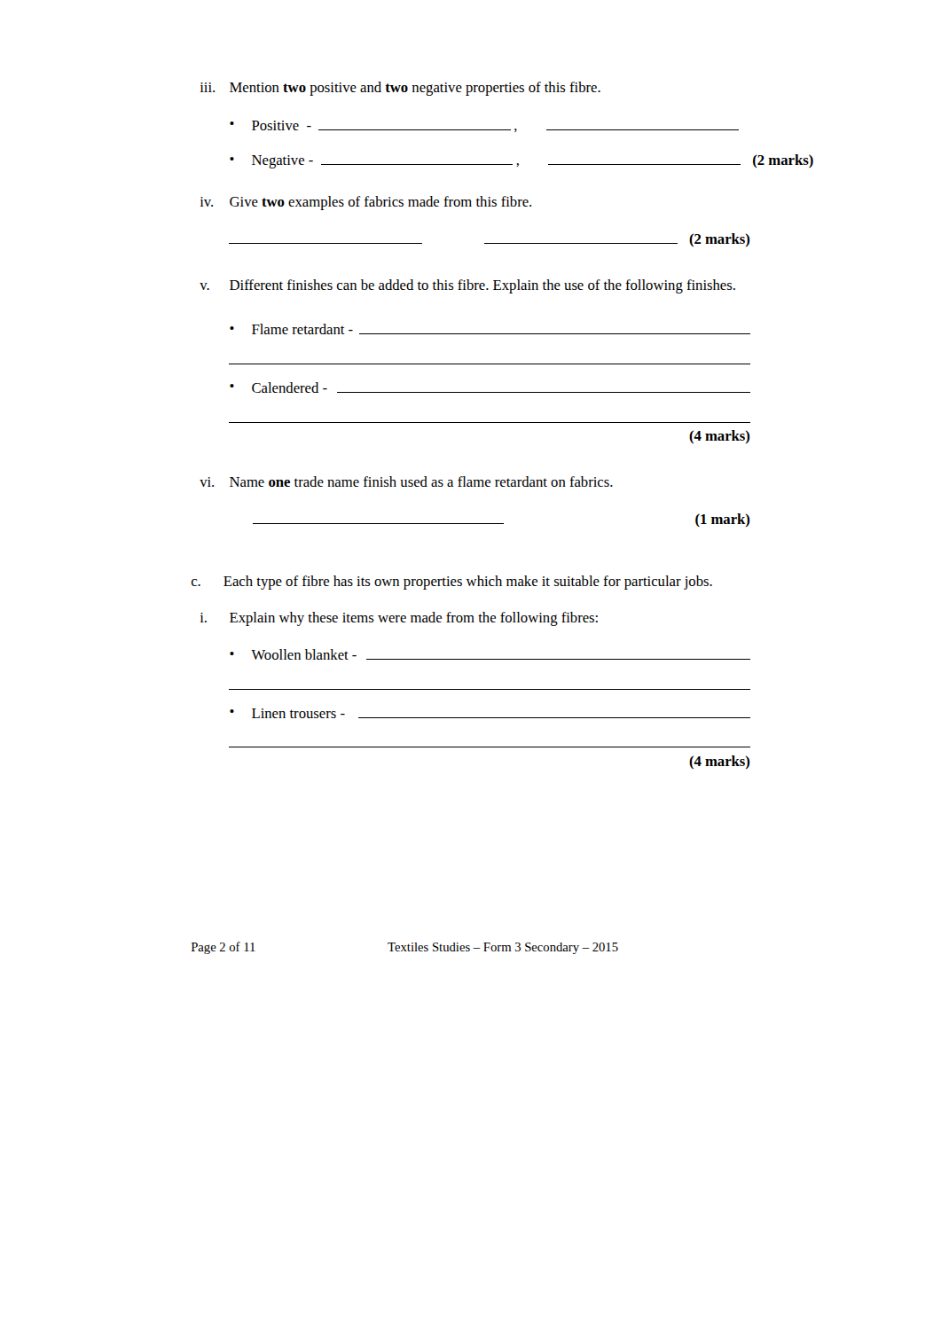iii.
Mention two positive and two negative properties of this fibre.
•
Positive - ,
•
Negative - , (2 marks)
iv.
Give two examples of fabrics made from this fibre.
(2 marks)
v.
Different finishes can be added to this fibre. Explain the use of the following finishes.
•
Flame retardant -
•
Calendered -
(4 marks)
vi.
Name one trade name finish used as a flame retardant on fabrics.
(1 mark)
c.
Each type of fibre has its own properties which make it suitable for particular jobs.
i.
Explain why these items were made from the following fibres:
•
Woollen blanket -
•
Linen trousers -
(4 marks)
Page 2 of 11
Textiles Studies – Form 3 Secondary – 2015